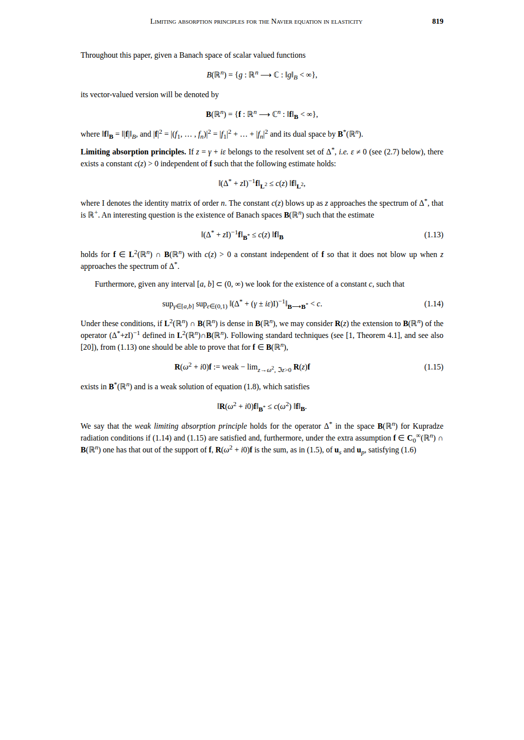Limiting absorption principles for the Navier equation in elasticity 819
Throughout this paper, given a Banach space of scalar valued functions
B(ℝn) = {g : ℝn ⟶ ℂ : ‖g‖B < ∞},
its vector-valued version will be denoted by
B(ℝn) = {f : ℝn ⟶ ℂn : ‖f‖B < ∞},
where ‖f‖B = ‖|f|‖B, and |f|2 = |(f1, … , fn)|2 = |f1|2 + … + |fn|2 and its dual space by B*(ℝn).
Limiting absorption principles. If z = γ + iε belongs to the resolvent set of Δ*, i.e. ε ≠ 0 (see (2.7) below), there exists a constant c(z) > 0 independent of f such that the following estimate holds:
‖(Δ* + z I)−1f‖L2 ≤ c(z) ‖f‖L2,
where I denotes the identity matrix of order n. The constant c(z) blows up as z approaches the spectrum of Δ*, that is ℝ+. An interesting question is the existence of Banach spaces B(ℝn) such that the estimate
‖(Δ* + z I)−1f‖B* ≤ c(z) ‖f‖B
(1.13)
holds for f ∈ L2(ℝn) ∩ B(ℝn) with c(z) > 0 a constant independent of f so that it does not blow up when z approaches the spectrum of Δ*.
Furthermore, given any interval [a, b] ⊂ (0, ∞) we look for the existence of a constant c, such that
supγ∈[a,b] supε∈(0,1) ‖(Δ* + (γ ± iε)I)−1‖B⟶B* < c.
(1.14)
Under these conditions, if L2(ℝn) ∩ B(ℝn) is dense in B(ℝn), we may consider R(z) the extension to B(ℝn) of the operator (Δ*+z I)−1 defined in L2(ℝn)∩B(ℝn). Following standard techniques (see [1, Theorem 4.1], and see also [20]), from (1.13) one should be able to prove that for f ∈ B(ℝn),
R(ω2 + i0)f := weak − limz→ω2, ℑz>0 R(z)f
(1.15)
exists in B*(ℝn) and is a weak solution of equation (1.8), which satisfies
‖R(ω2 + i0)f‖B* ≤ c(ω2) ‖f‖B.
We say that the weak limiting absorption principle holds for the operator Δ* in the space B(ℝn) for Kupradze radiation conditions if (1.14) and (1.15) are satisfied and, furthermore, under the extra assumption f ∈ C0∞(ℝn) ∩ B(ℝn) one has that out of the support of f, R(ω2 + i0)f is the sum, as in (1.5), of us and up, satisfying (1.6)